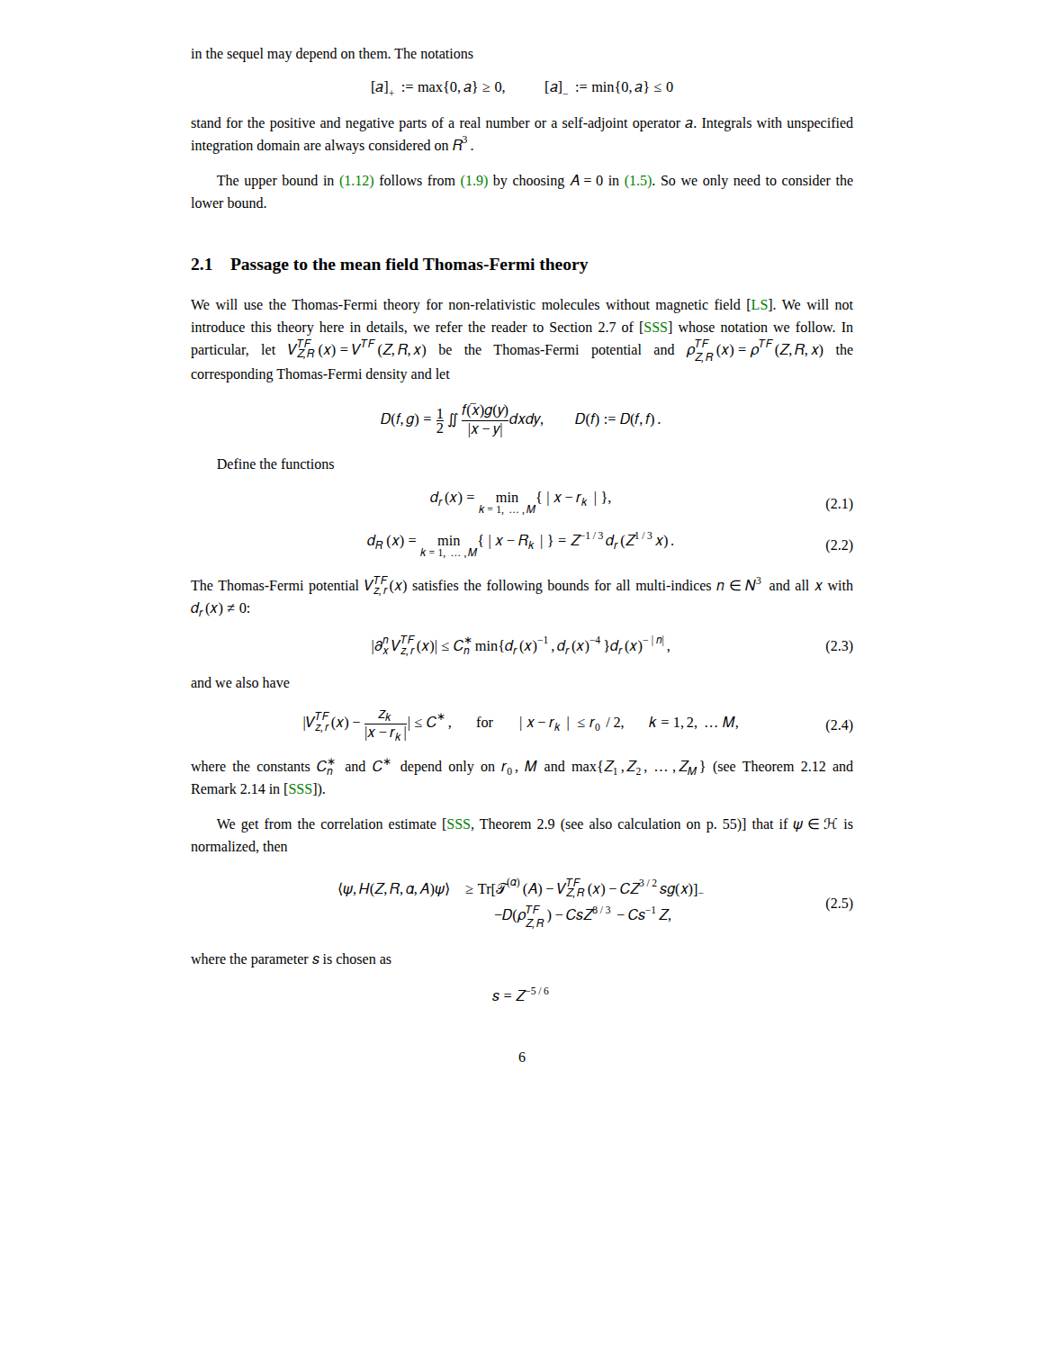in the sequel may depend on them. The notations
[a]+ := max⁡{0,a} ≥0, [a]− := min⁡{0,a} ≤0
stand for the positive and negative parts of a real number or a self-adjoint operator a. Integrals with unspecified integration domain are always considered on R3.
The upper bound in (1.12) follows from (1.9) by choosing A=0 in (1.5). So we only need to consider the lower bound.
2.1 Passage to the mean field Thomas-Fermi theory
We will use the Thomas-Fermi theory for non-relativistic molecules without magnetic field [LS]. We will not introduce this theory here in details, we refer the reader to Section 2.7 of [SSS] whose notation we follow. In particular, let VZ,RTF(x)=VTF(Z,R,x) be the Thomas-Fermi potential and ρZ,RTF(x)=ρTF(Z,R,x) the corresponding Thomas-Fermi density and let
D(f,g) = 12 ∬ f(x)‾g(y) |x−y| dxdy, D(f):=D(f,f).
Define the functions
dr(x) = mink=1,…,M {|x−rk|}, (2.1)
dR(x) = mink=1,…,M {|x−Rk|} = Z−1/3 dr(Z1/3x). (2.2)
The Thomas-Fermi potential Vz,rTF(x) satisfies the following bounds for all multi-indices n∈N3 and all x with dr(x)≠0:
| ∂xn Vz,rTF (x) | ≤ Cn∗ min{ dr(x)−1 , dr(x)−4 } dr(x)−|n| , (2.3)
and we also have
| Vz,rTF(x) − zk|x−rk| | ≤ C∗, for |x−rk| ≤ r0/2, k=1,2,…M, (2.4)
where the constants Cn∗ and C∗ depend only on r0, M and max{Z1,Z2,…,ZM} (see Theorem 2.12 and Remark 2.14 in [SSS]).
We get from the correlation estimate [SSS, Theorem 2.9 (see also calculation on p. 55)] that if ψ∈ℋ is normalized, then
⟨ψ,H(Z,R,α,A)ψ⟩ ≥ Tr [ 𝒯(α)(A) − VZ,RTF(x) − CZ3/2sg(x) ] − − D(ρZ,RTF) − CsZ8/3 − Cs−1Z, (2.5)
where the parameter s is chosen as
s=Z−5/6
6